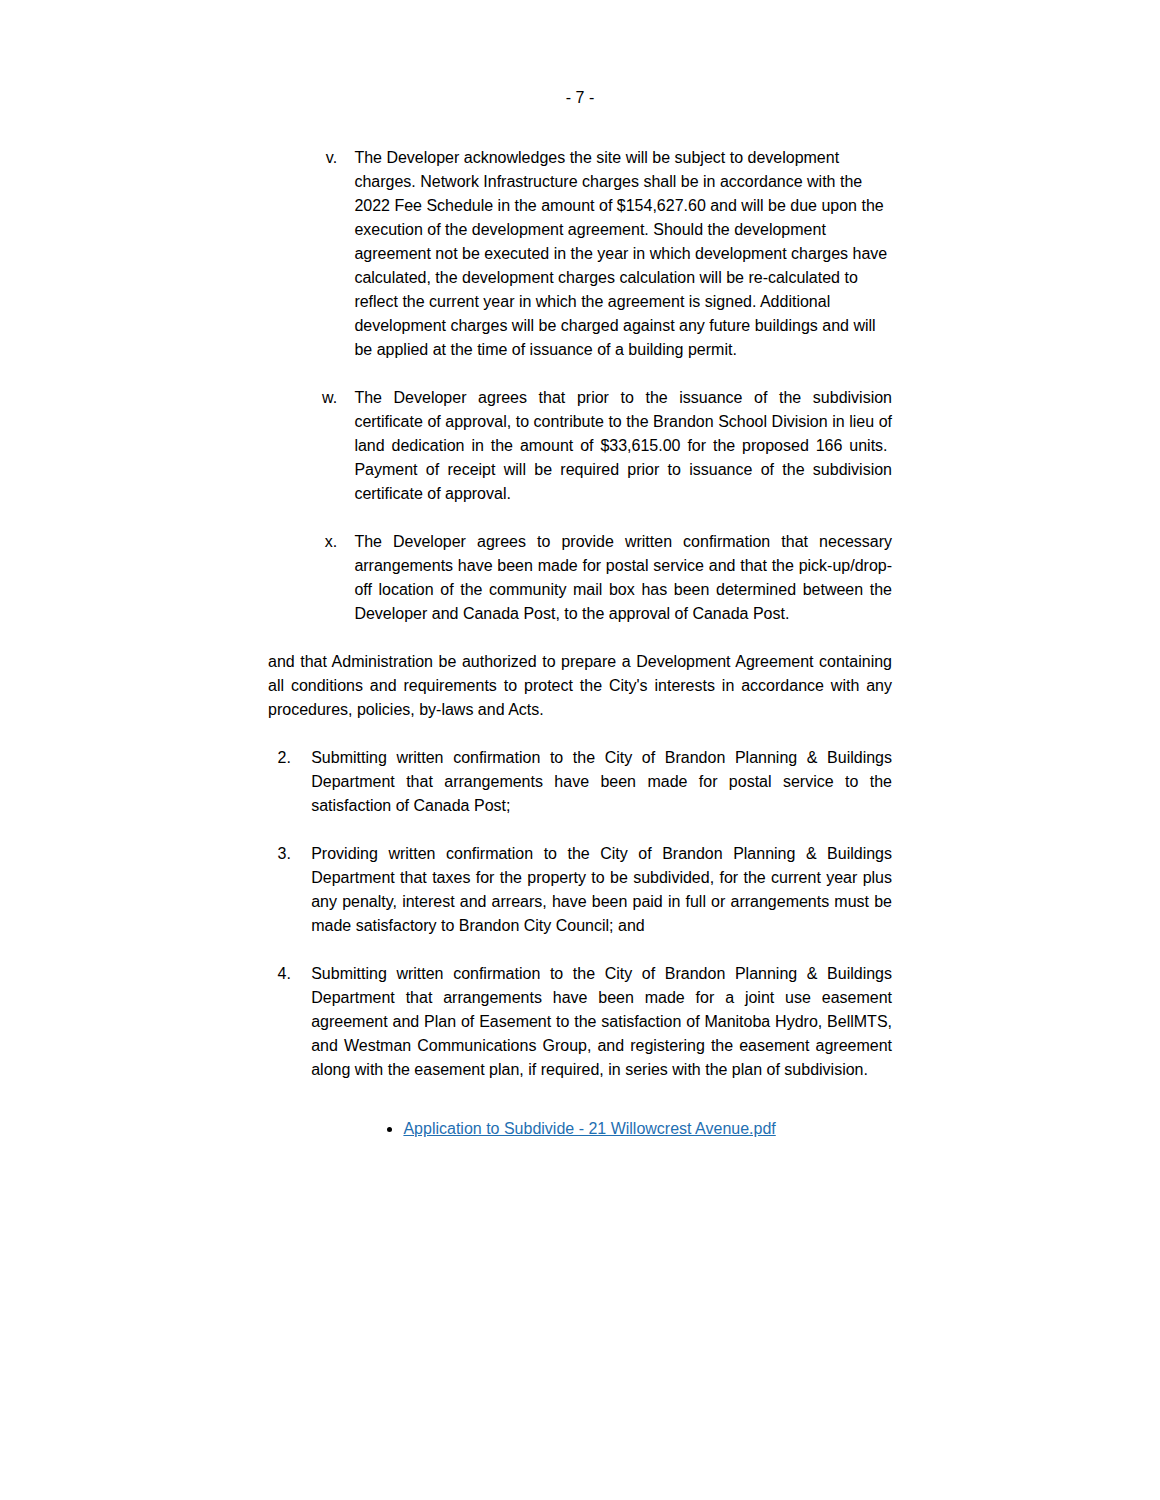- 7 -
v.
The Developer acknowledges the site will be subject to development charges. Network Infrastructure charges shall be in accordance with the 2022 Fee Schedule in the amount of $154,627.60 and will be due upon the execution of the development agreement. Should the development agreement not be executed in the year in which development charges have calculated, the development charges calculation will be re-calculated to reflect the current year in which the agreement is signed. Additional development charges will be charged against any future buildings and will be applied at the time of issuance of a building permit.
w.
The Developer agrees that prior to the issuance of the subdivision certificate of approval, to contribute to the Brandon School Division in lieu of land dedication in the amount of $33,615.00 for the proposed 166 units. Payment of receipt will be required prior to issuance of the subdivision certificate of approval.
x.
The Developer agrees to provide written confirmation that necessary arrangements have been made for postal service and that the pick-up/drop-off location of the community mail box has been determined between the Developer and Canada Post, to the approval of Canada Post.
and that Administration be authorized to prepare a Development Agreement containing all conditions and requirements to protect the City's interests in accordance with any procedures, policies, by-laws and Acts.
2.
Submitting written confirmation to the City of Brandon Planning & Buildings Department that arrangements have been made for postal service to the satisfaction of Canada Post;
3.
Providing written confirmation to the City of Brandon Planning & Buildings Department that taxes for the property to be subdivided, for the current year plus any penalty, interest and arrears, have been paid in full or arrangements must be made satisfactory to Brandon City Council; and
4.
Submitting written confirmation to the City of Brandon Planning & Buildings Department that arrangements have been made for a joint use easement agreement and Plan of Easement to the satisfaction of Manitoba Hydro, BellMTS, and Westman Communications Group, and registering the easement agreement along with the easement plan, if required, in series with the plan of subdivision.
Application to Subdivide - 21 Willowcrest Avenue.pdf